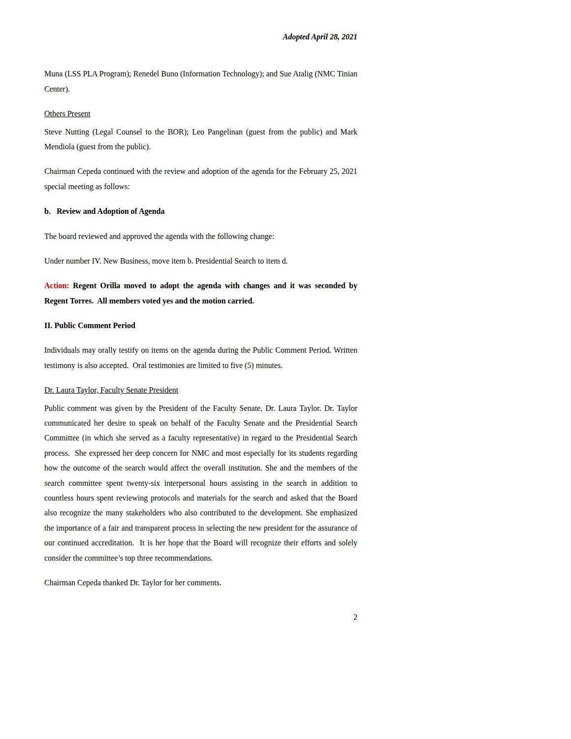Adopted April 28, 2021
Muna (LSS PLA Program); Renedel Buno (Information Technology); and Sue Atalig (NMC Tinian Center).
Others Present
Steve Nutting (Legal Counsel to the BOR); Leo Pangelinan (guest from the public) and Mark Mendiola (guest from the public).
Chairman Cepeda continued with the review and adoption of the agenda for the February 25, 2021 special meeting as follows:
b. Review and Adoption of Agenda
The board reviewed and approved the agenda with the following change:
Under number IV. New Business, move item b. Presidential Search to item d.
Action: Regent Orilla moved to adopt the agenda with changes and it was seconded by Regent Torres. All members voted yes and the motion carried.
II. Public Comment Period
Individuals may orally testify on items on the agenda during the Public Comment Period. Written testimony is also accepted. Oral testimonies are limited to five (5) minutes.
Dr. Laura Taylor, Faculty Senate President
Public comment was given by the President of the Faculty Senate, Dr. Laura Taylor. Dr. Taylor communicated her desire to speak on behalf of the Faculty Senate and the Presidential Search Committee (in which she served as a faculty representative) in regard to the Presidential Search process. She expressed her deep concern for NMC and most especially for its students regarding how the outcome of the search would affect the overall institution. She and the members of the search committee spent twenty-six interpersonal hours assisting in the search in addition to countless hours spent reviewing protocols and materials for the search and asked that the Board also recognize the many stakeholders who also contributed to the development. She emphasized the importance of a fair and transparent process in selecting the new president for the assurance of our continued accreditation. It is her hope that the Board will recognize their efforts and solely consider the committee’s top three recommendations.
Chairman Cepeda thanked Dr. Taylor for her comments.
2